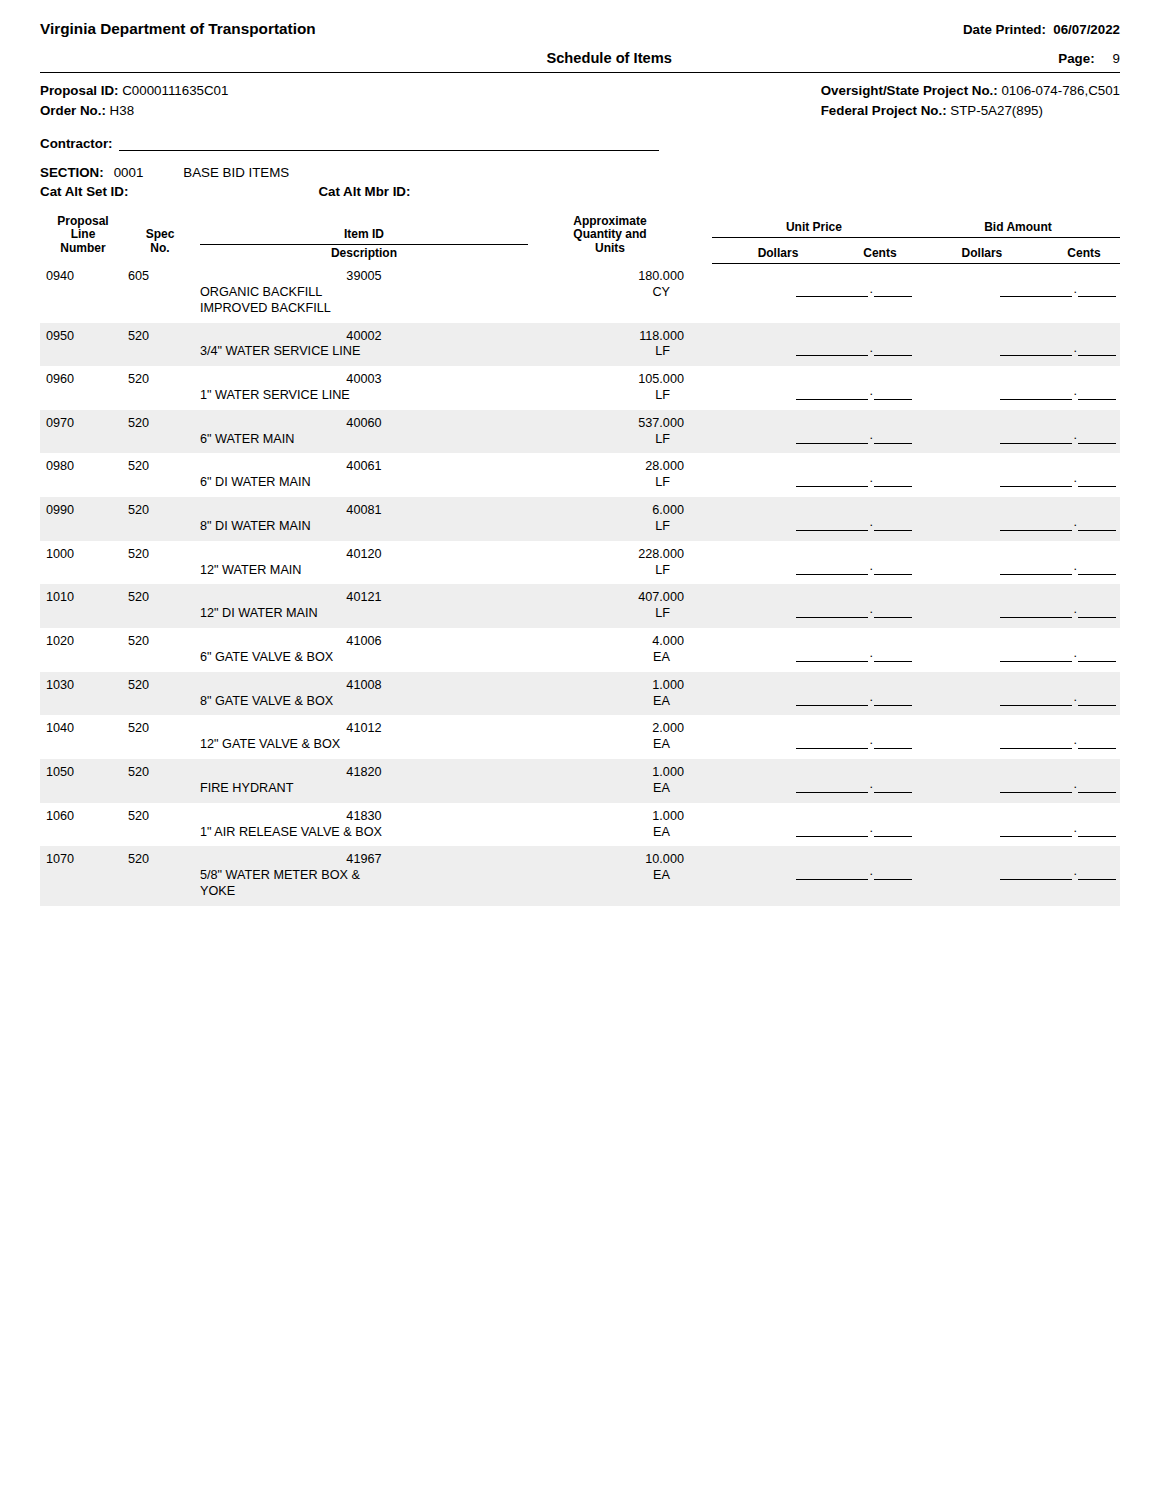Virginia Department of Transportation
Date Printed: 06/07/2022
Schedule of Items
Page:9
Proposal ID: C0000111635C01
Order No.: H38
Oversight/State Project No.: 0106-074-786,C501
Federal Project No.: STP-5A27(895)
Contractor:
SECTION: 0001 BASE BID ITEMS
Cat Alt Set ID: Cat Alt Mbr ID:
| Proposal Line Number | Spec No. | Item ID Description | Approximate Quantity and Units | Unit Price | Bid Amount |
| --- | --- | --- | --- | --- | --- |
| Dollars | Cents | Dollars | Cents |
| 0940 | 605 | 39005 ORGANIC BACKFILL IMPROVED BACKFILL | 180.000 CY | . | . |
| 0950 | 520 | 40002 3/4" WATER SERVICE LINE | 118.000 LF | . | . |
| 0960 | 520 | 40003 1" WATER SERVICE LINE | 105.000 LF | . | . |
| 0970 | 520 | 40060 6" WATER MAIN | 537.000 LF | . | . |
| 0980 | 520 | 40061 6" DI WATER MAIN | 28.000 LF | . | . |
| 0990 | 520 | 40081 8" DI WATER MAIN | 6.000 LF | . | . |
| 1000 | 520 | 40120 12" WATER MAIN | 228.000 LF | . | . |
| 1010 | 520 | 40121 12" DI WATER MAIN | 407.000 LF | . | . |
| 1020 | 520 | 41006 6" GATE VALVE & BOX | 4.000 EA | . | . |
| 1030 | 520 | 41008 8" GATE VALVE & BOX | 1.000 EA | . | . |
| 1040 | 520 | 41012 12" GATE VALVE & BOX | 2.000 EA | . | . |
| 1050 | 520 | 41820 FIRE HYDRANT | 1.000 EA | . | . |
| 1060 | 520 | 41830 1" AIR RELEASE VALVE & BOX | 1.000 EA | . | . |
| 1070 | 520 | 41967 5/8" WATER METER BOX & YOKE | 10.000 EA | . | . |